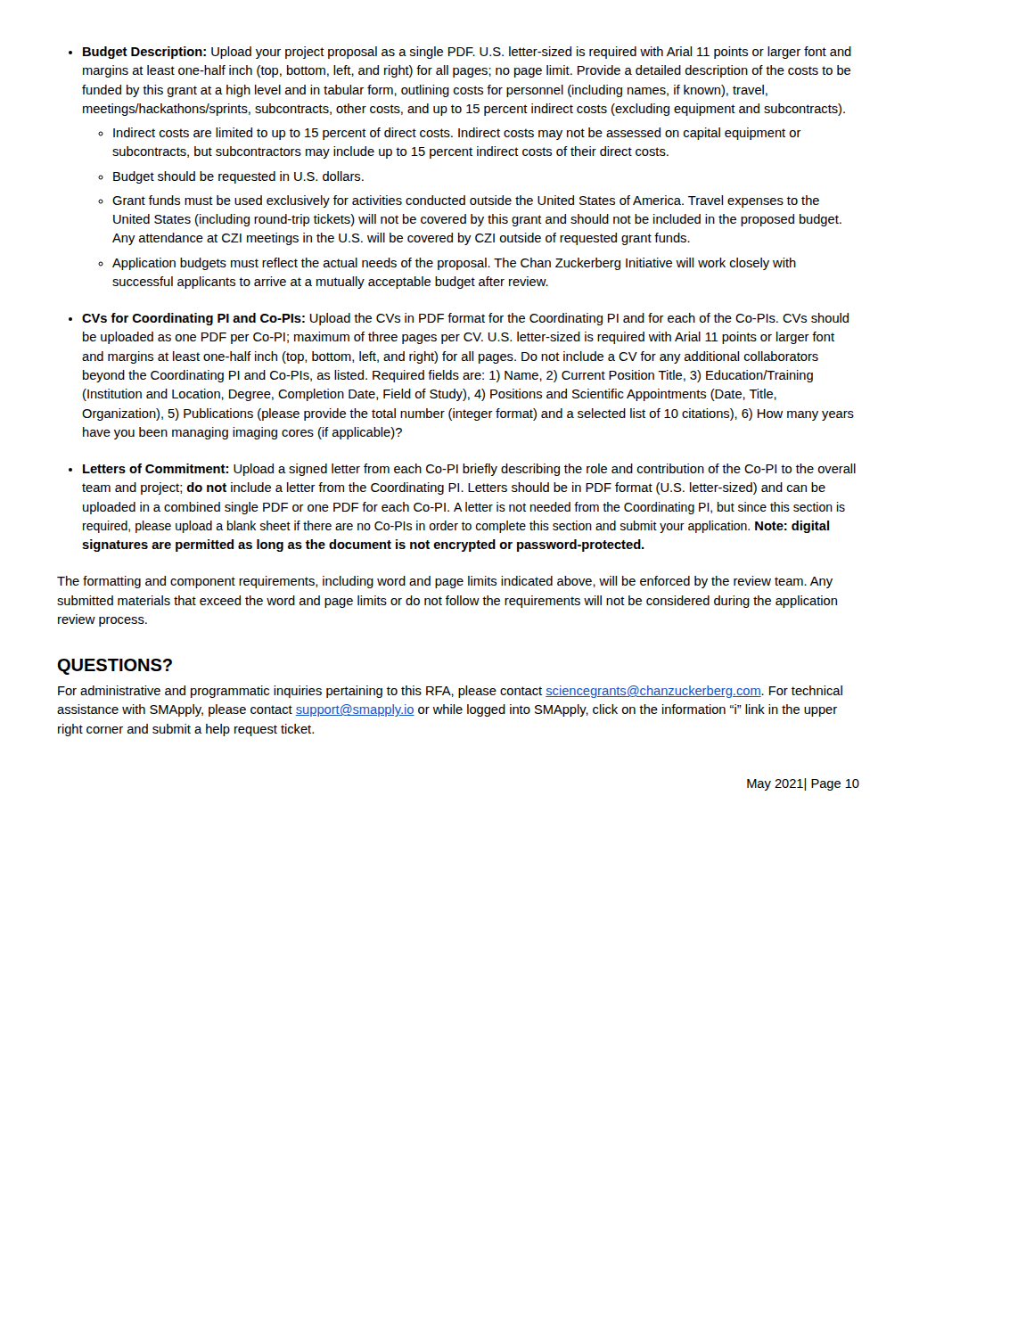Budget Description: Upload your project proposal as a single PDF. U.S. letter-sized is required with Arial 11 points or larger font and margins at least one-half inch (top, bottom, left, and right) for all pages; no page limit. Provide a detailed description of the costs to be funded by this grant at a high level and in tabular form, outlining costs for personnel (including names, if known), travel, meetings/hackathons/sprints, subcontracts, other costs, and up to 15 percent indirect costs (excluding equipment and subcontracts).
Indirect costs are limited to up to 15 percent of direct costs. Indirect costs may not be assessed on capital equipment or subcontracts, but subcontractors may include up to 15 percent indirect costs of their direct costs.
Budget should be requested in U.S. dollars.
Grant funds must be used exclusively for activities conducted outside the United States of America. Travel expenses to the United States (including round-trip tickets) will not be covered by this grant and should not be included in the proposed budget. Any attendance at CZI meetings in the U.S. will be covered by CZI outside of requested grant funds.
Application budgets must reflect the actual needs of the proposal. The Chan Zuckerberg Initiative will work closely with successful applicants to arrive at a mutually acceptable budget after review.
CVs for Coordinating PI and Co-PIs: Upload the CVs in PDF format for the Coordinating PI and for each of the Co-PIs. CVs should be uploaded as one PDF per Co-PI; maximum of three pages per CV. U.S. letter-sized is required with Arial 11 points or larger font and margins at least one-half inch (top, bottom, left, and right) for all pages. Do not include a CV for any additional collaborators beyond the Coordinating PI and Co-PIs, as listed. Required fields are: 1) Name, 2) Current Position Title, 3) Education/Training (Institution and Location, Degree, Completion Date, Field of Study), 4) Positions and Scientific Appointments (Date, Title, Organization), 5) Publications (please provide the total number (integer format) and a selected list of 10 citations), 6) How many years have you been managing imaging cores (if applicable)?
Letters of Commitment: Upload a signed letter from each Co-PI briefly describing the role and contribution of the Co-PI to the overall team and project; do not include a letter from the Coordinating PI. Letters should be in PDF format (U.S. letter-sized) and can be uploaded in a combined single PDF or one PDF for each Co-PI. A letter is not needed from the Coordinating PI, but since this section is required, please upload a blank sheet if there are no Co-PIs in order to complete this section and submit your application. Note: digital signatures are permitted as long as the document is not encrypted or password-protected.
The formatting and component requirements, including word and page limits indicated above, will be enforced by the review team. Any submitted materials that exceed the word and page limits or do not follow the requirements will not be considered during the application review process.
QUESTIONS?
For administrative and programmatic inquiries pertaining to this RFA, please contact sciencegrants@chanzuckerberg.com. For technical assistance with SMApply, please contact support@smapply.io or while logged into SMApply, click on the information “i” link in the upper right corner and submit a help request ticket.
May 2021| Page 10